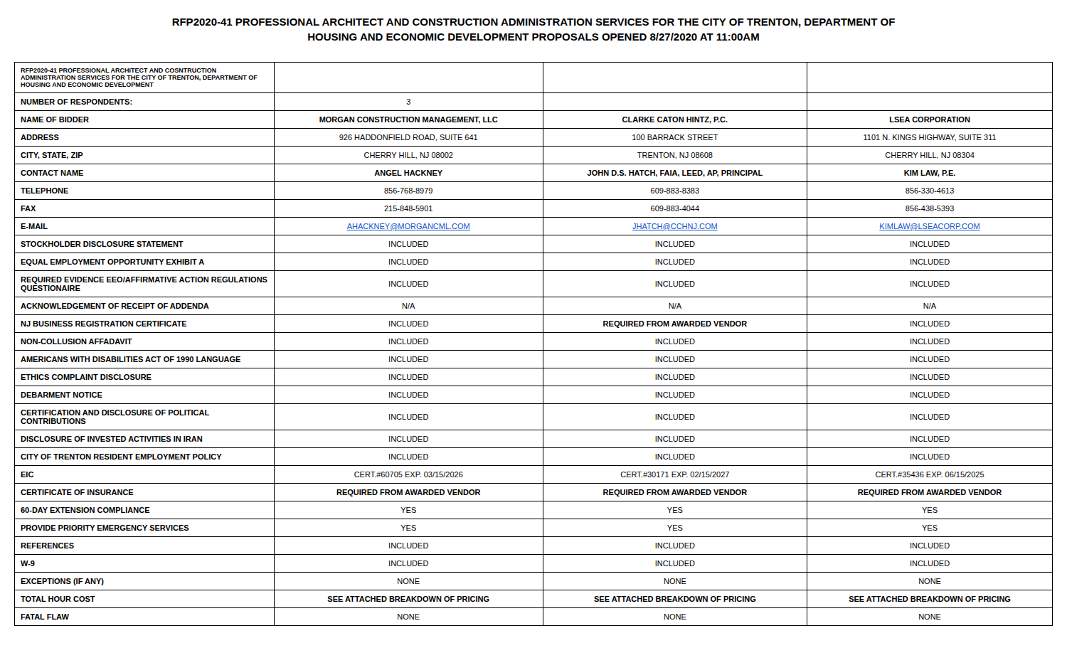RFP2020-41 PROFESSIONAL ARCHITECT AND CONSTRUCTION ADMINISTRATION SERVICES FOR THE CITY OF TRENTON, DEPARTMENT OF
HOUSING AND ECONOMIC DEVELOPMENT PROPOSALS OPENED 8/27/2020 AT 11:00AM
| RFP2020-41 PROFESSIONAL ARCHITECT AND COSNTRUCTION ADMINISTRATION SERVICES FOR THE CITY OF TRENTON, DEPARTMENT OF HOUSING AND ECONOMIC DEVELOPMENT | | | |
| NUMBER OF RESPONDENTS: | 3 | | |
| NAME OF BIDDER | MORGAN CONSTRUCTION MANAGEMENT, LLC | CLARKE CATON HINTZ, P.C. | LSEA CORPORATION |
| ADDRESS | 926 HADDONFIELD ROAD, SUITE 641 | 100 BARRACK STREET | 1101 N. KINGS HIGHWAY, SUITE 311 |
| CITY, STATE, ZIP | CHERRY HILL, NJ 08002 | TRENTON, NJ 08608 | CHERRY HILL, NJ 08304 |
| CONTACT NAME | ANGEL HACKNEY | JOHN D.S. HATCH, FAIA, LEED, AP, PRINCIPAL | KIM LAW, P.E. |
| TELEPHONE | 856-768-8979 | 609-883-8383 | 856-330-4613 |
| FAX | 215-848-5901 | 609-883-4044 | 856-438-5393 |
| E-MAIL | AHACKNEY@MORGANCML.COM | JHATCH@CCHNJ.COM | KIMLAW@LSEACORP.COM |
| STOCKHOLDER DISCLOSURE STATEMENT | INCLUDED | INCLUDED | INCLUDED |
| EQUAL EMPLOYMENT OPPORTUNITY EXHIBIT A | INCLUDED | INCLUDED | INCLUDED |
| REQUIRED EVIDENCE EEO/AFFIRMATIVE ACTION REGULATIONS QUESTIONAIRE | INCLUDED | INCLUDED | INCLUDED |
| ACKNOWLEDGEMENT OF RECEIPT OF ADDENDA | N/A | N/A | N/A |
| NJ BUSINESS REGISTRATION CERTIFICATE | INCLUDED | REQUIRED FROM AWARDED VENDOR | INCLUDED |
| NON-COLLUSION AFFADAVIT | INCLUDED | INCLUDED | INCLUDED |
| AMERICANS WITH DISABILITIES ACT OF 1990 LANGUAGE | INCLUDED | INCLUDED | INCLUDED |
| ETHICS COMPLAINT DISCLOSURE | INCLUDED | INCLUDED | INCLUDED |
| DEBARMENT NOTICE | INCLUDED | INCLUDED | INCLUDED |
| CERTIFICATION AND DISCLOSURE OF POLITICAL CONTRIBUTIONS | INCLUDED | INCLUDED | INCLUDED |
| DISCLOSURE OF INVESTED ACTIVITIES IN IRAN | INCLUDED | INCLUDED | INCLUDED |
| CITY OF TRENTON RESIDENT EMPLOYMENT POLICY | INCLUDED | INCLUDED | INCLUDED |
| EIC | CERT.#60705 EXP. 03/15/2026 | CERT.#30171 EXP. 02/15/2027 | CERT.#35436 EXP. 06/15/2025 |
| CERTIFICATE OF INSURANCE | REQUIRED FROM AWARDED VENDOR | REQUIRED FROM AWARDED VENDOR | REQUIRED FROM AWARDED VENDOR |
| 60-DAY EXTENSION COMPLIANCE | YES | YES | YES |
| PROVIDE PRIORITY EMERGENCY SERVICES | YES | YES | YES |
| REFERENCES | INCLUDED | INCLUDED | INCLUDED |
| W-9 | INCLUDED | INCLUDED | INCLUDED |
| EXCEPTIONS (IF ANY) | NONE | NONE | NONE |
| TOTAL HOUR COST | SEE ATTACHED BREAKDOWN OF PRICING | SEE ATTACHED BREAKDOWN OF PRICING | SEE ATTACHED BREAKDOWN OF PRICING |
| FATAL FLAW | NONE | NONE | NONE |